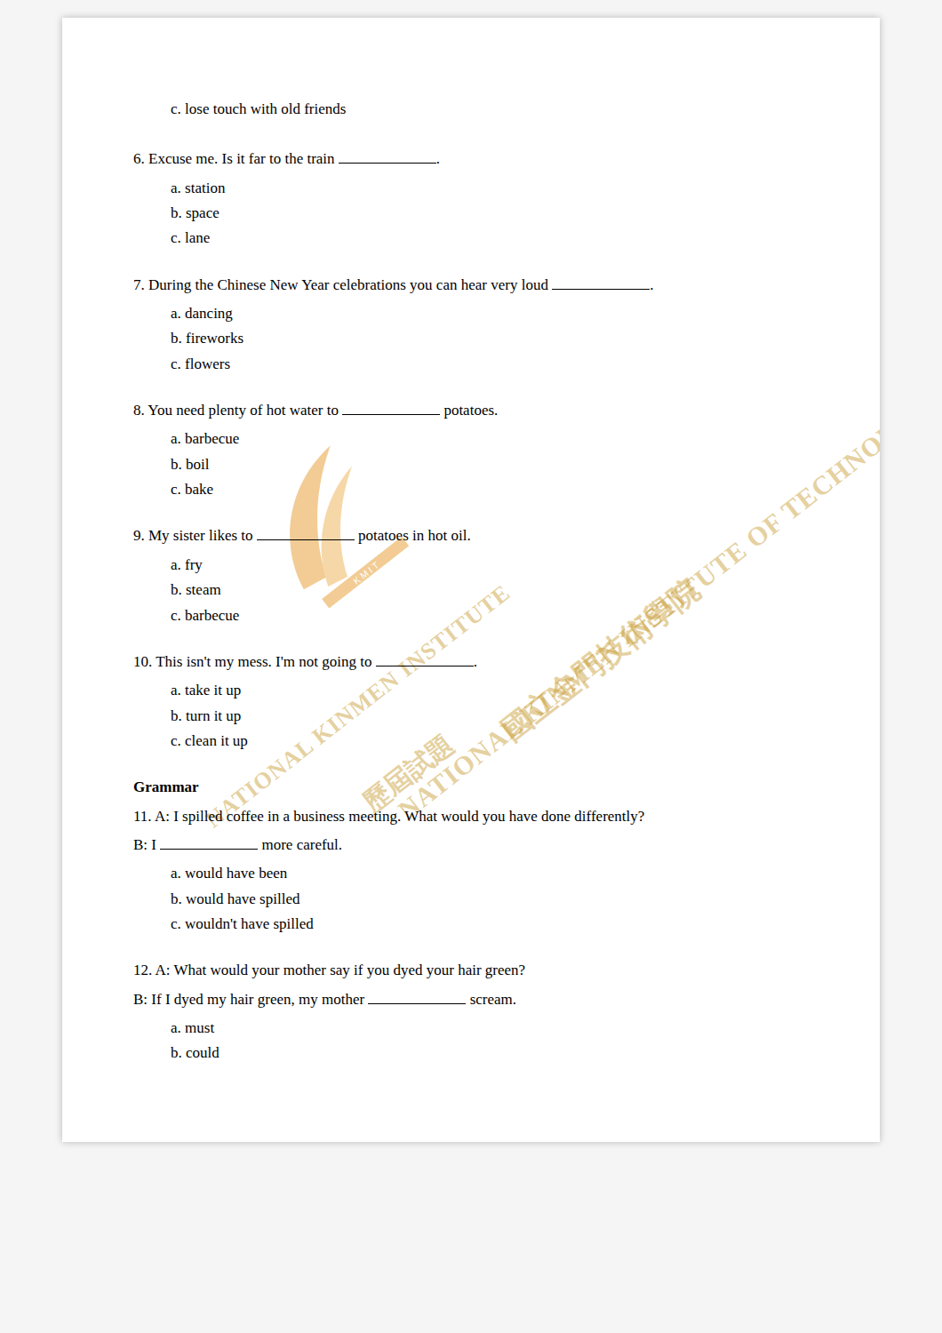K M I T
NATIONAL KINMEN INSTITUTE OF TECHNOLOGY
NATIONAL KINMEN INSTITUTE
國立金門技術學院
歷屆試題
c. lose touch with old friends
6. Excuse me. Is it far to the train .
a. station
b. space
c. lane
7. During the Chinese New Year celebrations you can hear very loud .
a. dancing
b. fireworks
c. flowers
8. You need plenty of hot water to potatoes.
a. barbecue
b. boil
c. bake
9. My sister likes to potatoes in hot oil.
a. fry
b. steam
c. barbecue
10. This isn't my mess. I'm not going to .
a. take it up
b. turn it up
c. clean it up
Grammar
11. A: I spilled coffee in a business meeting. What would you have done differently?
B: I more careful.
a. would have been
b. would have spilled
c. wouldn't have spilled
12. A: What would your mother say if you dyed your hair green?
B: If I dyed my hair green, my mother scream.
a. must
b. could